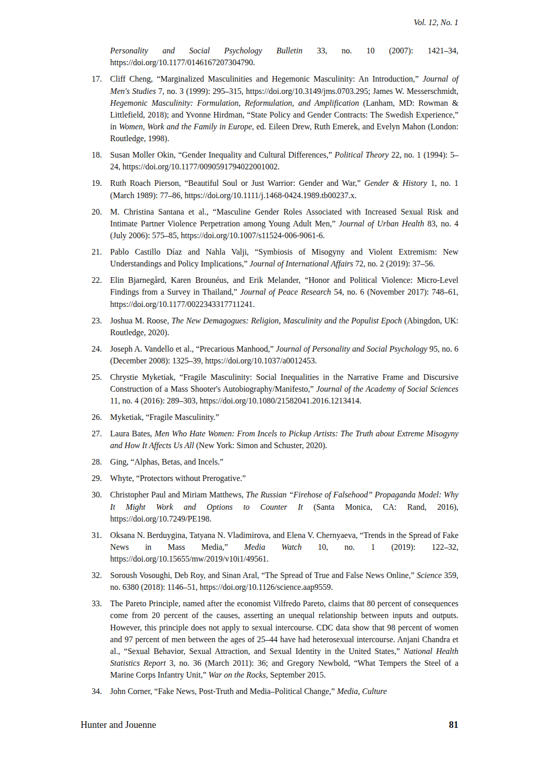Vol. 12, No. 1
Personality and Social Psychology Bulletin 33, no. 10 (2007): 1421–34, https://doi.org/10.1177/0146167207304790.
17. Cliff Cheng, “Marginalized Masculinities and Hegemonic Masculinity: An Introduction,” Journal of Men's Studies 7, no. 3 (1999): 295–315, https://doi.org/10.3149/jms.0703.295; James W. Messerschmidt, Hegemonic Masculinity: Formulation, Reformulation, and Amplification (Lanham, MD: Rowman & Littlefield, 2018); and Yvonne Hirdman, “State Policy and Gender Contracts: The Swedish Experience,” in Women, Work and the Family in Europe, ed. Eileen Drew, Ruth Emerek, and Evelyn Mahon (London: Routledge, 1998).
18. Susan Moller Okin, “Gender Inequality and Cultural Differences,” Political Theory 22, no. 1 (1994): 5–24, https://doi.org/10.1177/0090591794022001002.
19. Ruth Roach Pierson, “Beautiful Soul or Just Warrior: Gender and War,” Gender & History 1, no. 1 (March 1989): 77–86, https://doi.org/10.1111/j.1468-0424.1989.tb00237.x.
20. M. Christina Santana et al., “Masculine Gender Roles Associated with Increased Sexual Risk and Intimate Partner Violence Perpetration among Young Adult Men,” Journal of Urban Health 83, no. 4 (July 2006): 575–85, https://doi.org/10.1007/s11524-006-9061-6.
21. Pablo Castillo Díaz and Nahla Valji, “Symbiosis of Misogyny and Violent Extremism: New Understandings and Policy Implications,” Journal of International Affairs 72, no. 2 (2019): 37–56.
22. Elin Bjarnegård, Karen Brounéus, and Erik Melander, “Honor and Political Violence: Micro-Level Findings from a Survey in Thailand,” Journal of Peace Research 54, no. 6 (November 2017): 748–61, https://doi.org/10.1177/0022343317711241.
23. Joshua M. Roose, The New Demagogues: Religion, Masculinity and the Populist Epoch (Abingdon, UK: Routledge, 2020).
24. Joseph A. Vandello et al., “Precarious Manhood,” Journal of Personality and Social Psychology 95, no. 6 (December 2008): 1325–39, https://doi.org/10.1037/a0012453.
25. Chrystie Myketiak, “Fragile Masculinity: Social Inequalities in the Narrative Frame and Discursive Construction of a Mass Shooter's Autobiography/Manifesto,” Journal of the Academy of Social Sciences 11, no. 4 (2016): 289–303, https://doi.org/10.1080/21582041.2016.1213414.
26. Myketiak, “Fragile Masculinity.”
27. Laura Bates, Men Who Hate Women: From Incels to Pickup Artists: The Truth about Extreme Misogyny and How It Affects Us All (New York: Simon and Schuster, 2020).
28. Ging, “Alphas, Betas, and Incels.”
29. Whyte, “Protectors without Prerogative.”
30. Christopher Paul and Miriam Matthews, The Russian “Firehose of Falsehood” Propaganda Model: Why It Might Work and Options to Counter It (Santa Monica, CA: Rand, 2016), https://doi.org/10.7249/PE198.
31. Oksana N. Berduygina, Tatyana N. Vladimirova, and Elena V. Chernyaeva, “Trends in the Spread of Fake News in Mass Media,” Media Watch 10, no. 1 (2019): 122–32, https://doi.org/10.15655/mw/2019/v10i1/49561.
32. Soroush Vosoughi, Deb Roy, and Sinan Aral, “The Spread of True and False News Online,” Science 359, no. 6380 (2018): 1146–51, https://doi.org/10.1126/science.aap9559.
33. The Pareto Principle, named after the economist Vilfredo Pareto, claims that 80 percent of consequences come from 20 percent of the causes, asserting an unequal relationship between inputs and outputs. However, this principle does not apply to sexual intercourse. CDC data show that 98 percent of women and 97 percent of men between the ages of 25–44 have had heterosexual intercourse. Anjani Chandra et al., “Sexual Behavior, Sexual Attraction, and Sexual Identity in the United States,” National Health Statistics Report 3, no. 36 (March 2011): 36; and Gregory Newbold, “What Tempers the Steel of a Marine Corps Infantry Unit,” War on the Rocks, September 2015.
34. John Corner, “Fake News, Post-Truth and Media–Political Change,” Media, Culture
Hunter and Jouenne 81